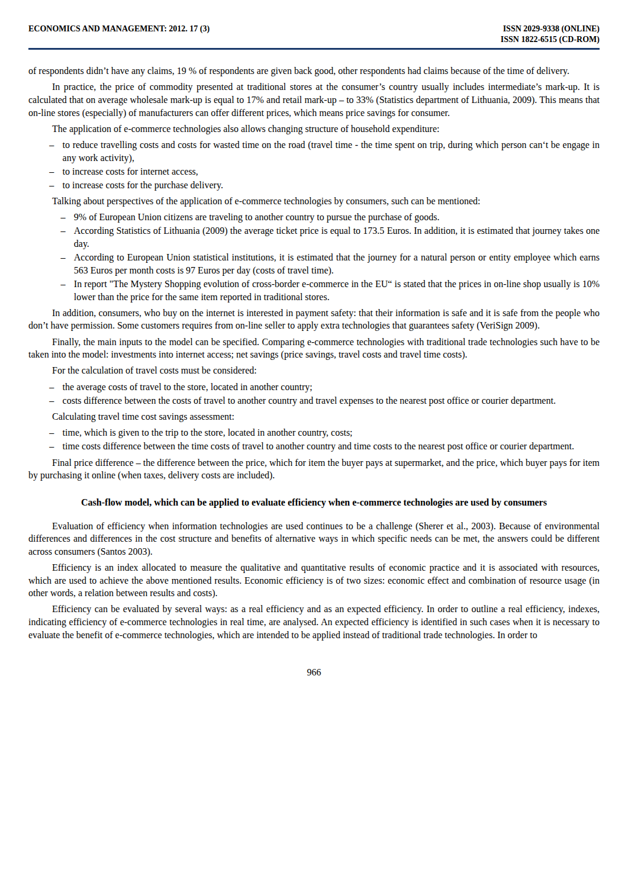ECONOMICS AND MANAGEMENT: 2012. 17 (3)
ISSN 2029-9338 (ONLINE)
ISSN 1822-6515 (CD-ROM)
of respondents didn’t have any claims, 19 % of respondents are given back good, other respondents had claims because of the time of delivery.
In practice, the price of commodity presented at traditional stores at the consumer’s country usually includes intermediate’s mark-up. It is calculated that on average wholesale mark-up is equal to 17% and retail mark-up – to 33% (Statistics department of Lithuania, 2009). This means that on-line stores (especially) of manufacturers can offer different prices, which means price savings for consumer.
The application of e-commerce technologies also allows changing structure of household expenditure:
to reduce travelling costs and costs for wasted time on the road (travel time - the time spent on trip, during which person can‘t be engage in any work activity),
to increase costs for internet access,
to increase costs for the purchase delivery.
Talking about perspectives of the application of e-commerce technologies by consumers, such can be mentioned:
9% of European Union citizens are traveling to another country to pursue the purchase of goods.
According Statistics of Lithuania (2009) the average ticket price is equal to 173.5 Euros. In addition, it is estimated that journey takes one day.
According to European Union statistical institutions, it is estimated that the journey for a natural person or entity employee which earns 563 Euros per month costs is 97 Euros per day (costs of travel time).
In report "The Mystery Shopping evolution of cross-border e-commerce in the EU“ is stated that the prices in on-line shop usually is 10% lower than the price for the same item reported in traditional stores.
In addition, consumers, who buy on the internet is interested in payment safety: that their information is safe and it is safe from the people who don’t have permission. Some customers requires from on-line seller to apply extra technologies that guarantees safety (VeriSign 2009).
Finally, the main inputs to the model can be specified. Comparing e-commerce technologies with traditional trade technologies such have to be taken into the model: investments into internet access; net savings (price savings, travel costs and travel time costs).
For the calculation of travel costs must be considered:
the average costs of travel to the store, located in another country;
costs difference between the costs of travel to another country and travel expenses to the nearest post office or courier department.
Calculating travel time cost savings assessment:
time, which is given to the trip to the store, located in another country, costs;
time costs difference between the time costs of travel to another country and time costs to the nearest post office or courier department.
Final price difference – the difference between the price, which for item the buyer pays at supermarket, and the price, which buyer pays for item by purchasing it online (when taxes, delivery costs are included).
Cash-flow model, which can be applied to evaluate efficiency when e-commerce technologies are used by consumers
Evaluation of efficiency when information technologies are used continues to be a challenge (Sherer et al., 2003). Because of environmental differences and differences in the cost structure and benefits of alternative ways in which specific needs can be met, the answers could be different across consumers (Santos 2003).
Efficiency is an index allocated to measure the qualitative and quantitative results of economic practice and it is associated with resources, which are used to achieve the above mentioned results. Economic efficiency is of two sizes: economic effect and combination of resource usage (in other words, a relation between results and costs).
Efficiency can be evaluated by several ways: as a real efficiency and as an expected efficiency. In order to outline a real efficiency, indexes, indicating efficiency of e-commerce technologies in real time, are analysed. An expected efficiency is identified in such cases when it is necessary to evaluate the benefit of e-commerce technologies, which are intended to be applied instead of traditional trade technologies. In order to
966